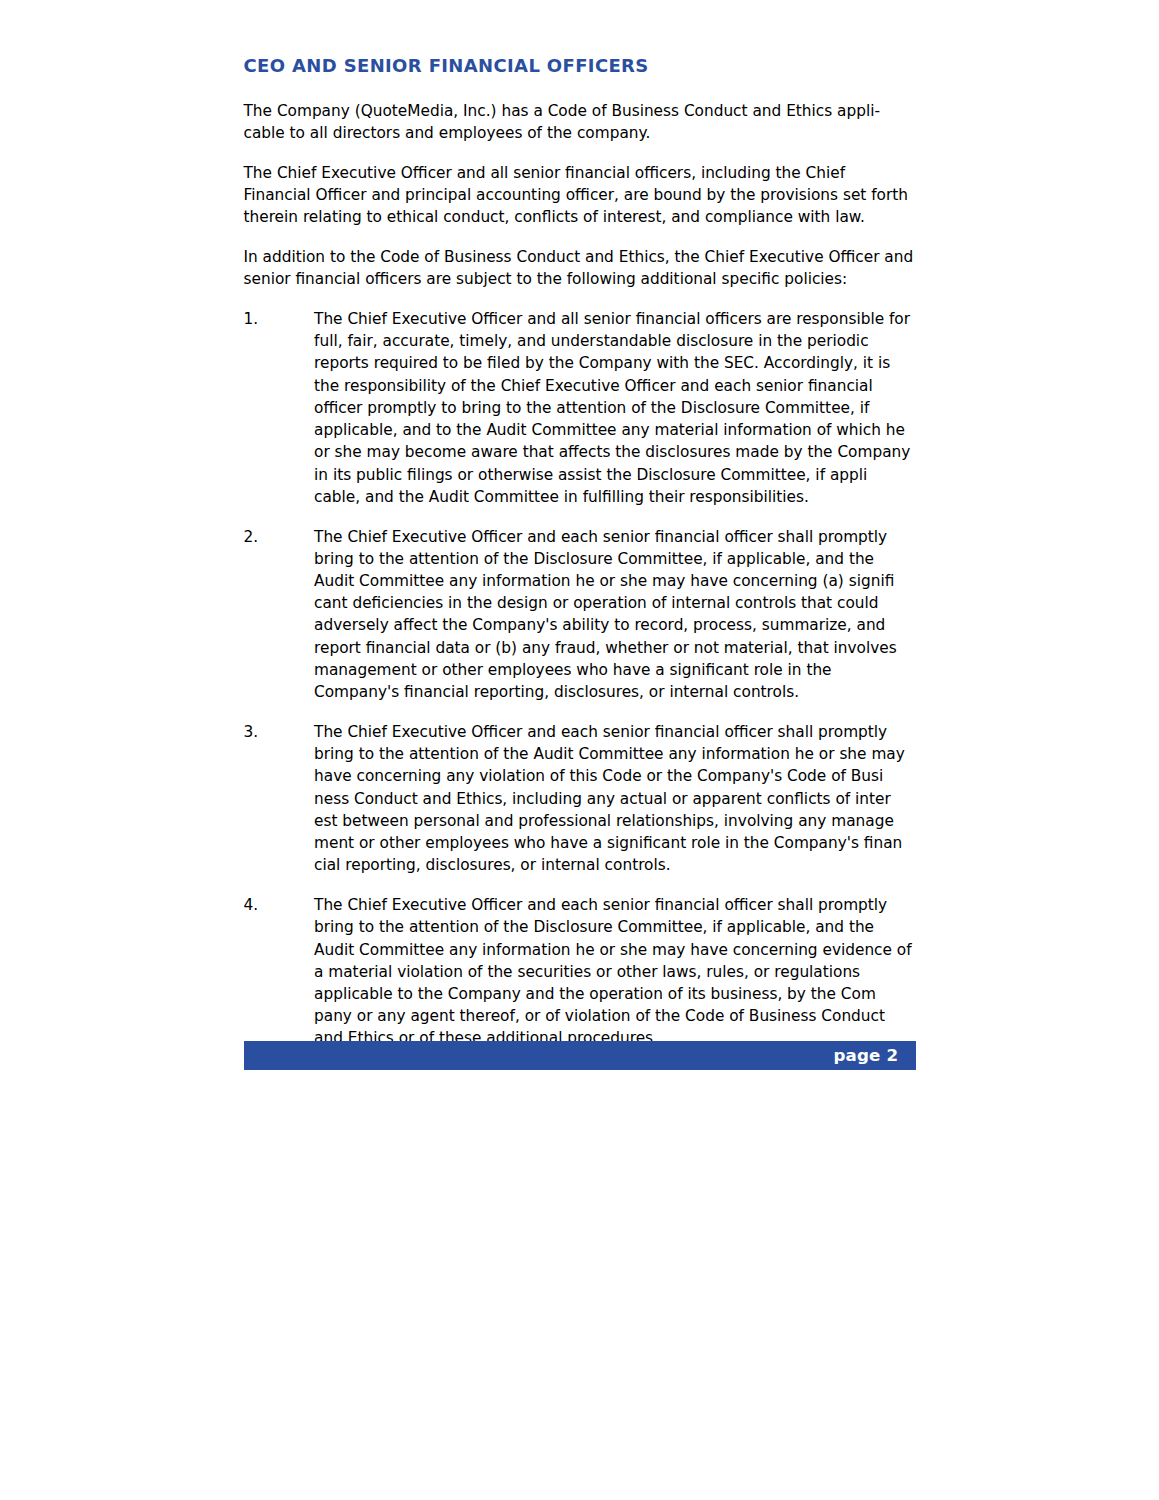CEO AND SENIOR FINANCIAL OFFICERS
The Company (QuoteMedia, Inc.) has a Code of Business Conduct and Ethics appli­cable to all directors and employees of the company.
The Chief Executive Officer and all senior financial officers, including the Chief Financial Officer and principal accounting officer, are bound by the provisions set forth therein relating to ethical conduct, conflicts of interest, and compliance with law.
In addition to the Code of Business Conduct and Ethics, the Chief Executive Officer and senior financial officers are subject to the following additional specific policies:
1. The Chief Executive Officer and all senior financial officers are responsible for full, fair, accurate, timely, and understandable disclosure in the periodic reports required to be filed by the Company with the SEC. Accordingly, it is the responsibility of the Chief Executive Officer and each senior financial officer promptly to bring to the attention of the Disclosure Committee, if applicable, and to the Audit Committee any material information of which he or she may become aware that affects the disclosures made by the Company in its public filings or otherwise assist the Disclosure Committee, if appli cable, and the Audit Committee in fulfilling their responsibilities.
2. The Chief Executive Officer and each senior financial officer shall promptly bring to the attention of the Disclosure Committee, if applicable, and the Audit Committee any information he or she may have concerning (a) signifi cant deficiencies in the design or operation of internal controls that could adversely affect the Company's ability to record, process, summarize, and report financial data or (b) any fraud, whether or not material, that involves management or other employees who have a significant role in the Company's financial reporting, disclosures, or internal controls.
3. The Chief Executive Officer and each senior financial officer shall promptly bring to the attention of the Audit Committee any information he or she may have concerning any violation of this Code or the Company's Code of Busi ness Conduct and Ethics, including any actual or apparent conflicts of inter est between personal and professional relationships, involving any manage ment or other employees who have a significant role in the Company's finan cial reporting, disclosures, or internal controls.
4. The Chief Executive Officer and each senior financial officer shall promptly bring to the attention of the Disclosure Committee, if applicable, and the Audit Committee any information he or she may have concerning evidence of a material violation of the securities or other laws, rules, or regulations applicable to the Company and the operation of its business, by the Com pany or any agent thereof, or of violation of the Code of Business Conduct and Ethics or of these additional procedures.
page 2